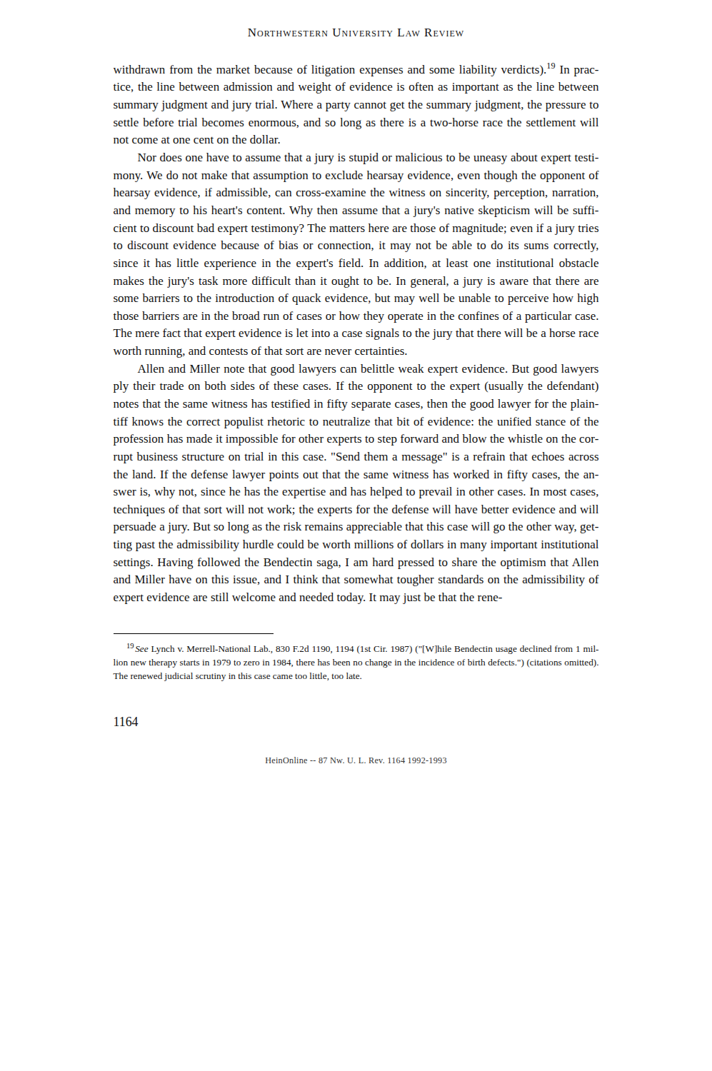Northwestern University Law Review
withdrawn from the market because of litigation expenses and some liability verdicts).19 In practice, the line between admission and weight of evidence is often as important as the line between summary judgment and jury trial. Where a party cannot get the summary judgment, the pressure to settle before trial becomes enormous, and so long as there is a two-horse race the settlement will not come at one cent on the dollar.
Nor does one have to assume that a jury is stupid or malicious to be uneasy about expert testimony. We do not make that assumption to exclude hearsay evidence, even though the opponent of hearsay evidence, if admissible, can cross-examine the witness on sincerity, perception, narration, and memory to his heart's content. Why then assume that a jury's native skepticism will be sufficient to discount bad expert testimony? The matters here are those of magnitude; even if a jury tries to discount evidence because of bias or connection, it may not be able to do its sums correctly, since it has little experience in the expert's field. In addition, at least one institutional obstacle makes the jury's task more difficult than it ought to be. In general, a jury is aware that there are some barriers to the introduction of quack evidence, but may well be unable to perceive how high those barriers are in the broad run of cases or how they operate in the confines of a particular case. The mere fact that expert evidence is let into a case signals to the jury that there will be a horse race worth running, and contests of that sort are never certainties.
Allen and Miller note that good lawyers can belittle weak expert evidence. But good lawyers ply their trade on both sides of these cases. If the opponent to the expert (usually the defendant) notes that the same witness has testified in fifty separate cases, then the good lawyer for the plaintiff knows the correct populist rhetoric to neutralize that bit of evidence: the unified stance of the profession has made it impossible for other experts to step forward and blow the whistle on the corrupt business structure on trial in this case. "Send them a message" is a refrain that echoes across the land. If the defense lawyer points out that the same witness has worked in fifty cases, the answer is, why not, since he has the expertise and has helped to prevail in other cases. In most cases, techniques of that sort will not work; the experts for the defense will have better evidence and will persuade a jury. But so long as the risk remains appreciable that this case will go the other way, getting past the admissibility hurdle could be worth millions of dollars in many important institutional settings. Having followed the Bendectin saga, I am hard pressed to share the optimism that Allen and Miller have on this issue, and I think that somewhat tougher standards on the admissibility of expert evidence are still welcome and needed today. It may just be that the rene-
19 See Lynch v. Merrell-National Lab., 830 F.2d 1190, 1194 (1st Cir. 1987) ("[W]hile Bendectin usage declined from 1 million new therapy starts in 1979 to zero in 1984, there has been no change in the incidence of birth defects.") (citations omitted). The renewed judicial scrutiny in this case came too little, too late.
1164
HeinOnline -- 87 Nw. U. L. Rev. 1164 1992-1993